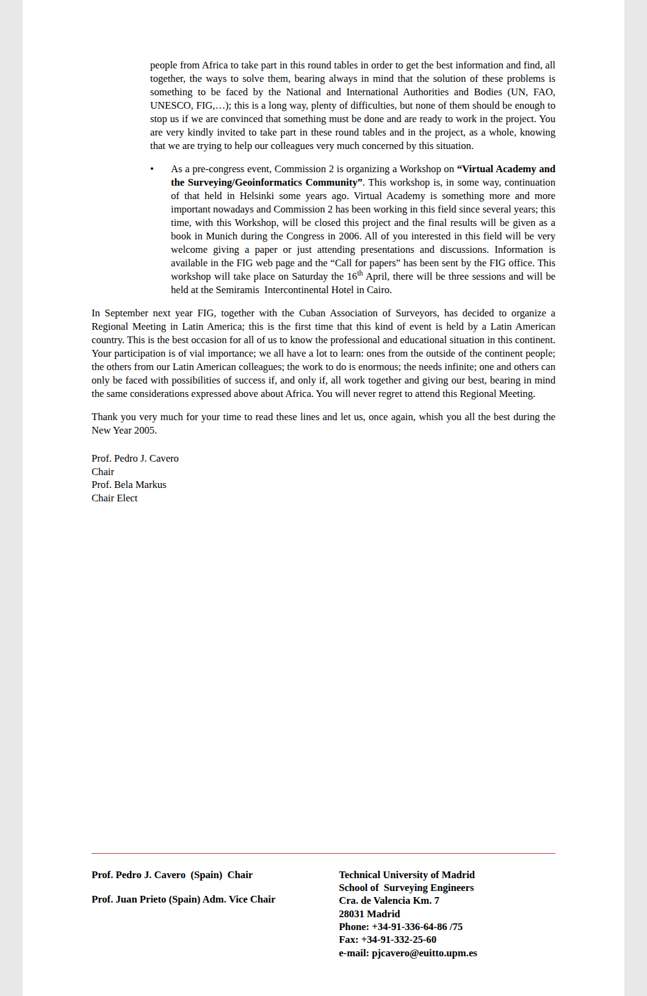people from Africa to take part in this round tables in order to get the best information and find, all together, the ways to solve them, bearing always in mind that the solution of these problems is something to be faced by the National and International Authorities and Bodies (UN, FAO, UNESCO, FIG,…); this is a long way, plenty of difficulties, but none of them should be enough to stop us if we are convinced that something must be done and are ready to work in the project. You are very kindly invited to take part in these round tables and in the project, as a whole, knowing that we are trying to help our colleagues very much concerned by this situation.
As a pre-congress event, Commission 2 is organizing a Workshop on “Virtual Academy and the Surveying/Geoinformatics Community”. This workshop is, in some way, continuation of that held in Helsinki some years ago. Virtual Academy is something more and more important nowadays and Commission 2 has been working in this field since several years; this time, with this Workshop, will be closed this project and the final results will be given as a book in Munich during the Congress in 2006. All of you interested in this field will be very welcome giving a paper or just attending presentations and discussions. Information is available in the FIG web page and the “Call for papers” has been sent by the FIG office. This workshop will take place on Saturday the 16th April, there will be three sessions and will be held at the Semiramis Intercontinental Hotel in Cairo.
In September next year FIG, together with the Cuban Association of Surveyors, has decided to organize a Regional Meeting in Latin America; this is the first time that this kind of event is held by a Latin American country. This is the best occasion for all of us to know the professional and educational situation in this continent. Your participation is of vial importance; we all have a lot to learn: ones from the outside of the continent people; the others from our Latin American colleagues; the work to do is enormous; the needs infinite; one and others can only be faced with possibilities of success if, and only if, all work together and giving our best, bearing in mind the same considerations expressed above about Africa. You will never regret to attend this Regional Meeting.
Thank you very much for your time to read these lines and let us, once again, whish you all the best during the New Year 2005.
Prof. Pedro J. Cavero
Chair
Prof. Bela Markus
Chair Elect
| Prof. Pedro J. Cavero (Spain) Chair Prof. Juan Prieto (Spain) Adm. Vice Chair | Technical University of Madrid School of Surveying Engineers Cra. de Valencia Km. 7 28031 Madrid Phone: +34-91-336-64-86 /75 Fax: +34-91-332-25-60 e-mail: pjcavero@euitto.upm.es |